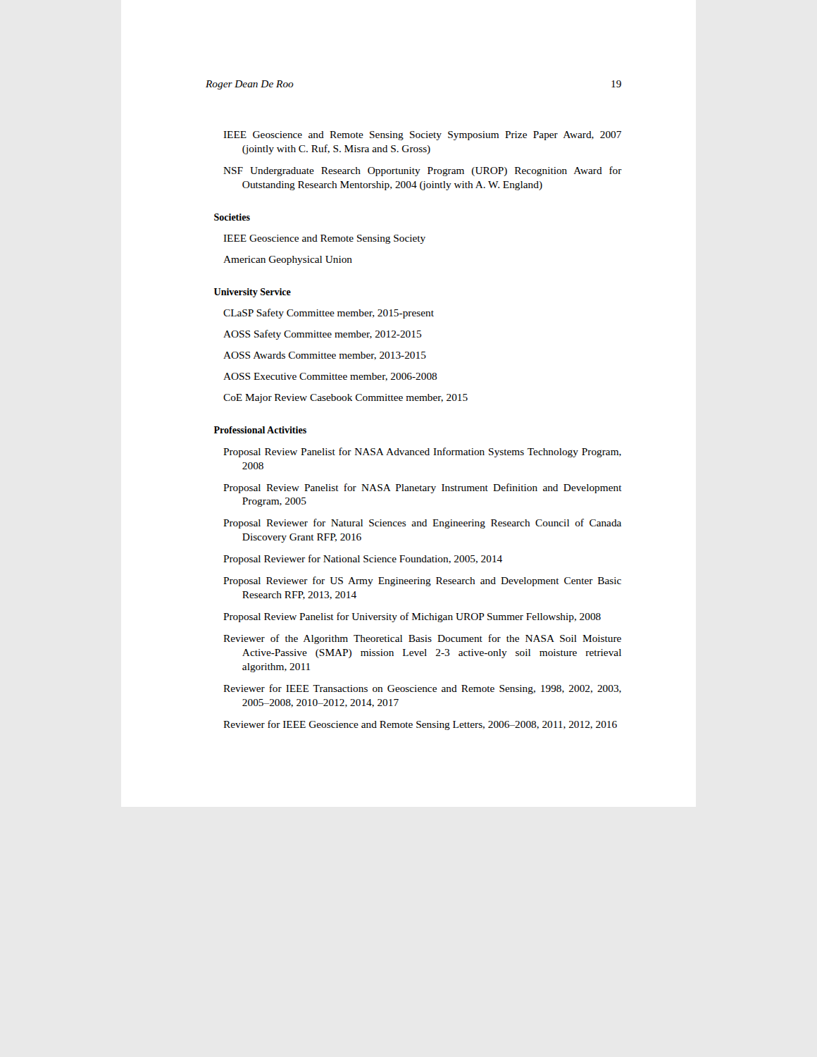Roger Dean De Roo 19
IEEE Geoscience and Remote Sensing Society Symposium Prize Paper Award, 2007 (jointly with C. Ruf, S. Misra and S. Gross)
NSF Undergraduate Research Opportunity Program (UROP) Recognition Award for Outstanding Research Mentorship, 2004 (jointly with A. W. England)
Societies
IEEE Geoscience and Remote Sensing Society
American Geophysical Union
University Service
CLaSP Safety Committee member, 2015-present
AOSS Safety Committee member, 2012-2015
AOSS Awards Committee member, 2013-2015
AOSS Executive Committee member, 2006-2008
CoE Major Review Casebook Committee member, 2015
Professional Activities
Proposal Review Panelist for NASA Advanced Information Systems Technology Program, 2008
Proposal Review Panelist for NASA Planetary Instrument Definition and Development Program, 2005
Proposal Reviewer for Natural Sciences and Engineering Research Council of Canada Discovery Grant RFP, 2016
Proposal Reviewer for National Science Foundation, 2005, 2014
Proposal Reviewer for US Army Engineering Research and Development Center Basic Research RFP, 2013, 2014
Proposal Review Panelist for University of Michigan UROP Summer Fellowship, 2008
Reviewer of the Algorithm Theoretical Basis Document for the NASA Soil Moisture Active-Passive (SMAP) mission Level 2-3 active-only soil moisture retrieval algorithm, 2011
Reviewer for IEEE Transactions on Geoscience and Remote Sensing, 1998, 2002, 2003, 2005–2008, 2010–2012, 2014, 2017
Reviewer for IEEE Geoscience and Remote Sensing Letters, 2006–2008, 2011, 2012, 2016